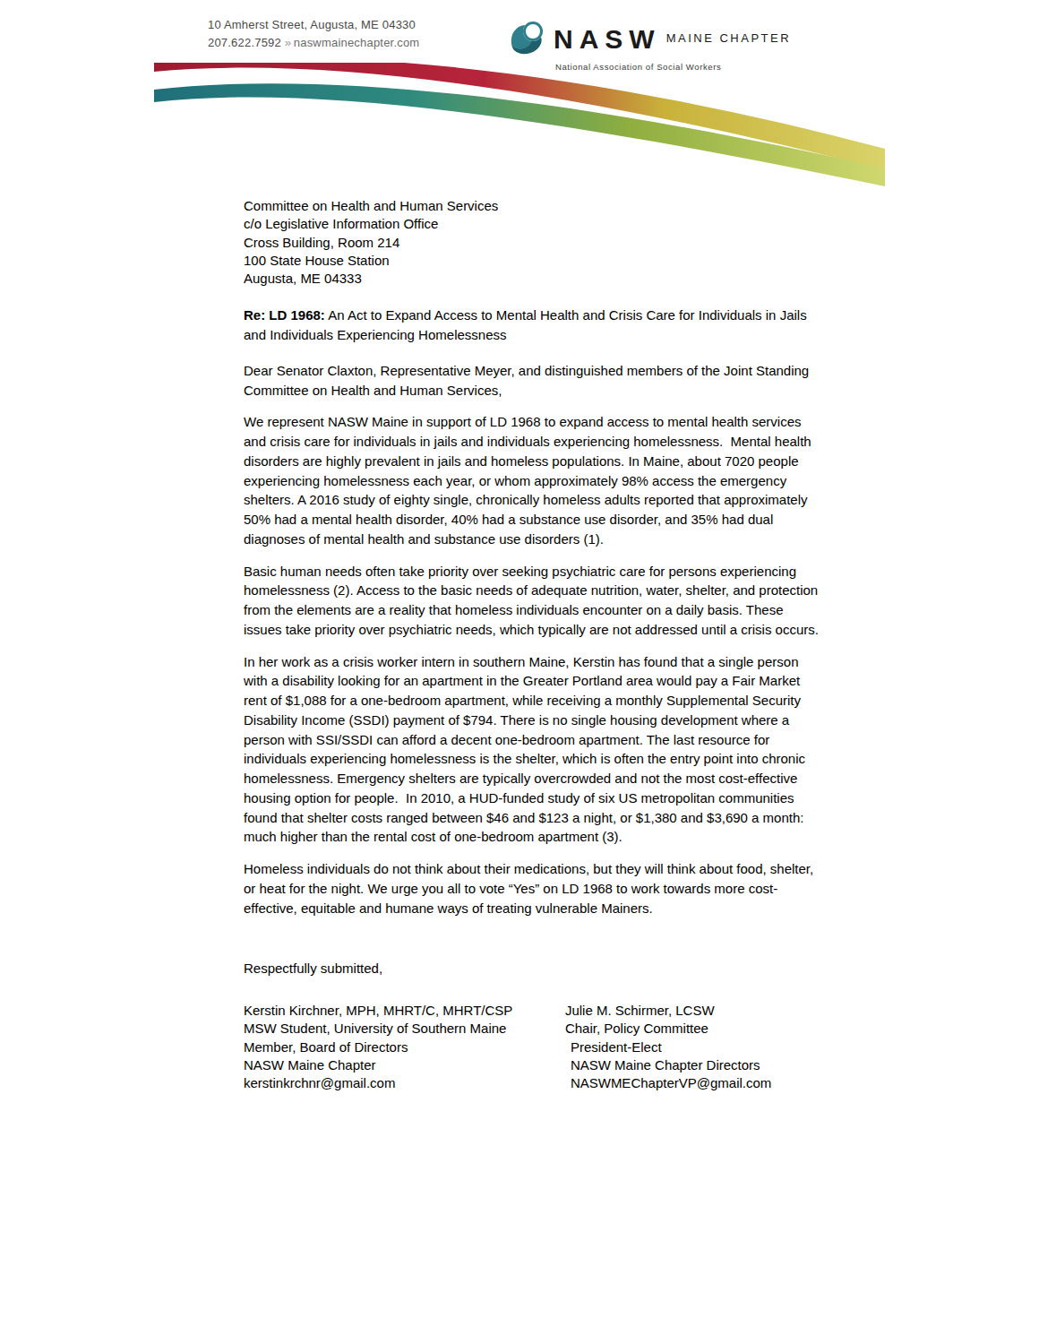10 Amherst Street, Augusta, ME 04330
207.622.7592 » naswmainechapter.com
NASW MAINE CHAPTER
National Association of Social Workers
Committee on Health and Human Services
c/o Legislative Information Office
Cross Building, Room 214
100 State House Station
Augusta, ME 04333
Re: LD 1968: An Act to Expand Access to Mental Health and Crisis Care for Individuals in Jails and Individuals Experiencing Homelessness
Dear Senator Claxton, Representative Meyer, and distinguished members of the Joint Standing Committee on Health and Human Services,
We represent NASW Maine in support of LD 1968 to expand access to mental health services and crisis care for individuals in jails and individuals experiencing homelessness. Mental health disorders are highly prevalent in jails and homeless populations. In Maine, about 7020 people experiencing homelessness each year, or whom approximately 98% access the emergency shelters. A 2016 study of eighty single, chronically homeless adults reported that approximately 50% had a mental health disorder, 40% had a substance use disorder, and 35% had dual diagnoses of mental health and substance use disorders (1).
Basic human needs often take priority over seeking psychiatric care for persons experiencing homelessness (2). Access to the basic needs of adequate nutrition, water, shelter, and protection from the elements are a reality that homeless individuals encounter on a daily basis. These issues take priority over psychiatric needs, which typically are not addressed until a crisis occurs.
In her work as a crisis worker intern in southern Maine, Kerstin has found that a single person with a disability looking for an apartment in the Greater Portland area would pay a Fair Market rent of $1,088 for a one-bedroom apartment, while receiving a monthly Supplemental Security Disability Income (SSDI) payment of $794. There is no single housing development where a person with SSI/SSDI can afford a decent one-bedroom apartment. The last resource for individuals experiencing homelessness is the shelter, which is often the entry point into chronic homelessness. Emergency shelters are typically overcrowded and not the most cost-effective housing option for people. In 2010, a HUD-funded study of six US metropolitan communities found that shelter costs ranged between $46 and $123 a night, or $1,380 and $3,690 a month: much higher than the rental cost of one-bedroom apartment (3).
Homeless individuals do not think about their medications, but they will think about food, shelter, or heat for the night. We urge you all to vote “Yes” on LD 1968 to work towards more cost-effective, equitable and humane ways of treating vulnerable Mainers.
Respectfully submitted,
| Kerstin Kirchner, MPH, MHRT/C, MHRT/CSP MSW Student, University of Southern Maine Member, Board of Directors NASW Maine Chapter kerstinkrchnr@gmail.com | Julie M. Schirmer, LCSW Chair, Policy Committee President-Elect NASW Maine Chapter Directors NASWMEChapterVP@gmail.com |